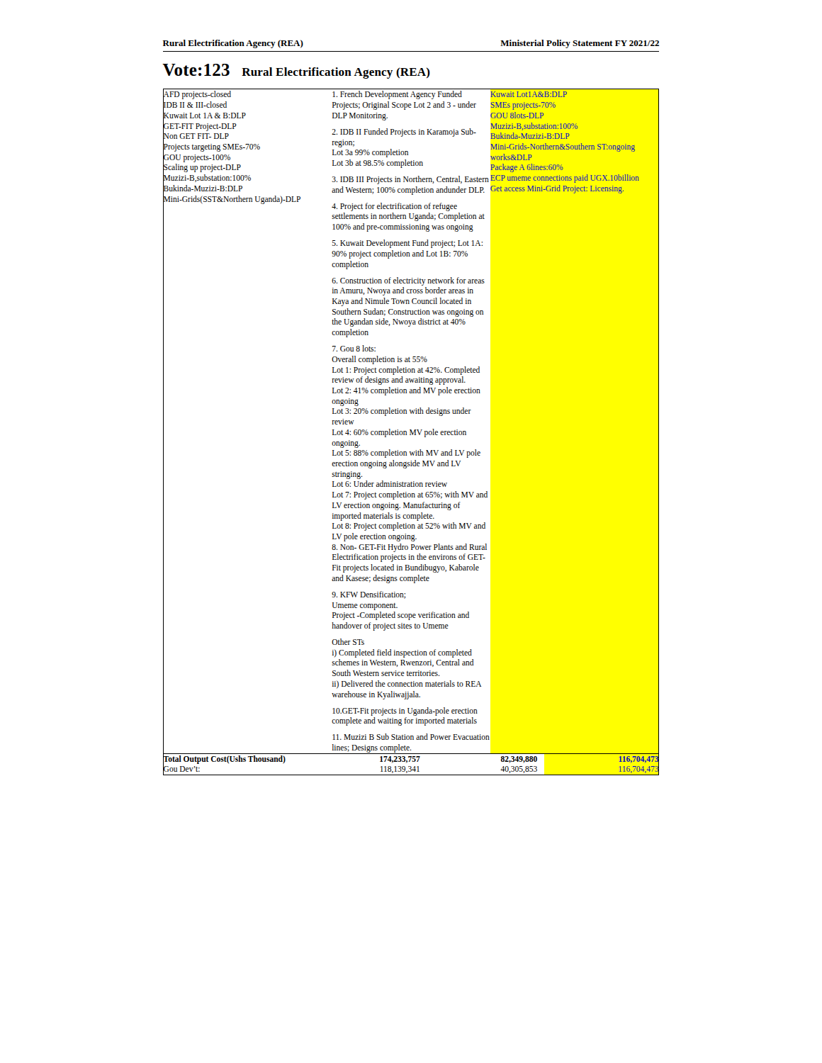Rural Electrification Agency (REA)
Ministerial Policy Statement FY 2021/22
Vote:123 Rural Electrification Agency (REA)
| AFD projects-closed IDB II & III-closed Kuwait Lot 1A & B:DLP GET-FIT Project-DLP Non GET FIT- DLP Projects targeting SMEs-70% GOU projects-100% Scaling up project-DLP Muzizi-B,substation:100% Bukinda-Muzizi-B:DLP Mini-Grids(SST&Northern Uganda)-DLP | 1. French Development Agency Funded Projects; Original Scope Lot 2 and 3 - under DLP Monitoring. 2. IDB II Funded Projects in Karamoja Sub-region; Lot 3a 99% completion Lot 3b at 98.5% completion 3. IDB III Projects in Northern, Central, Eastern and Western; 100% completion andunder DLP. 4. Project for electrification of refugee settlements in northern Uganda; Completion at 100% and pre-commissioning was ongoing 5. Kuwait Development Fund project; Lot 1A: 90% project completion and Lot 1B: 70% completion 6. Construction of electricity network for areas in Amuru, Nwoya and cross border areas in Kaya and Nimule Town Council located in Southern Sudan; Construction was ongoing on the Ugandan side, Nwoya district at 40% completion 7. Gou 8 lots: Overall completion is at 55% Lot 1: Project completion at 42%. Completed review of designs and awaiting approval. Lot 2: 41% completion and MV pole erection ongoing Lot 3: 20% completion with designs under review Lot 4: 60% completion MV pole erection ongoing. Lot 5: 88% completion with MV and LV pole erection ongoing alongside MV and LV stringing. Lot 6: Under administration review Lot 7: Project completion at 65%; with MV and LV erection ongoing. Manufacturing of imported materials is complete. Lot 8: Project completion at 52% with MV and LV pole erection ongoing. 8. Non- GET-Fit Hydro Power Plants and Rural Electrification projects in the environs of GET-Fit projects located in Bundibugyo, Kabarole and Kasese; designs complete 9. KFW Densification; Umeme component. Project -Completed scope verification and handover of project sites to Umeme Other STs i) Completed field inspection of completed schemes in Western, Rwenzori, Central and South Western service territories. ii) Delivered the connection materials to REA warehouse in Kyaliwajjala. 10.GET-Fit projects in Uganda-pole erection complete and waiting for imported materials 11. Muzizi B Sub Station and Power Evacuation lines; Designs complete. | Kuwait Lot1A&B:DLP SMEs projects-70% GOU 8lots-DLP Muzizi-B,substation:100% Bukinda-Muzizi-B:DLP Mini-Grids-Northern&Southern ST:ongoing works&DLP Package A 6lines:60% ECP umeme connections paid UGX.10billion Get access Mini-Grid Project: Licensing. |
| Total Output Cost(Ushs Thousand) | 174,233,757 | 82,349,880 | 116,704,473 |
| Gou Dev’t: | 118,139,341 | 40,305,853 | 116,704,473 |